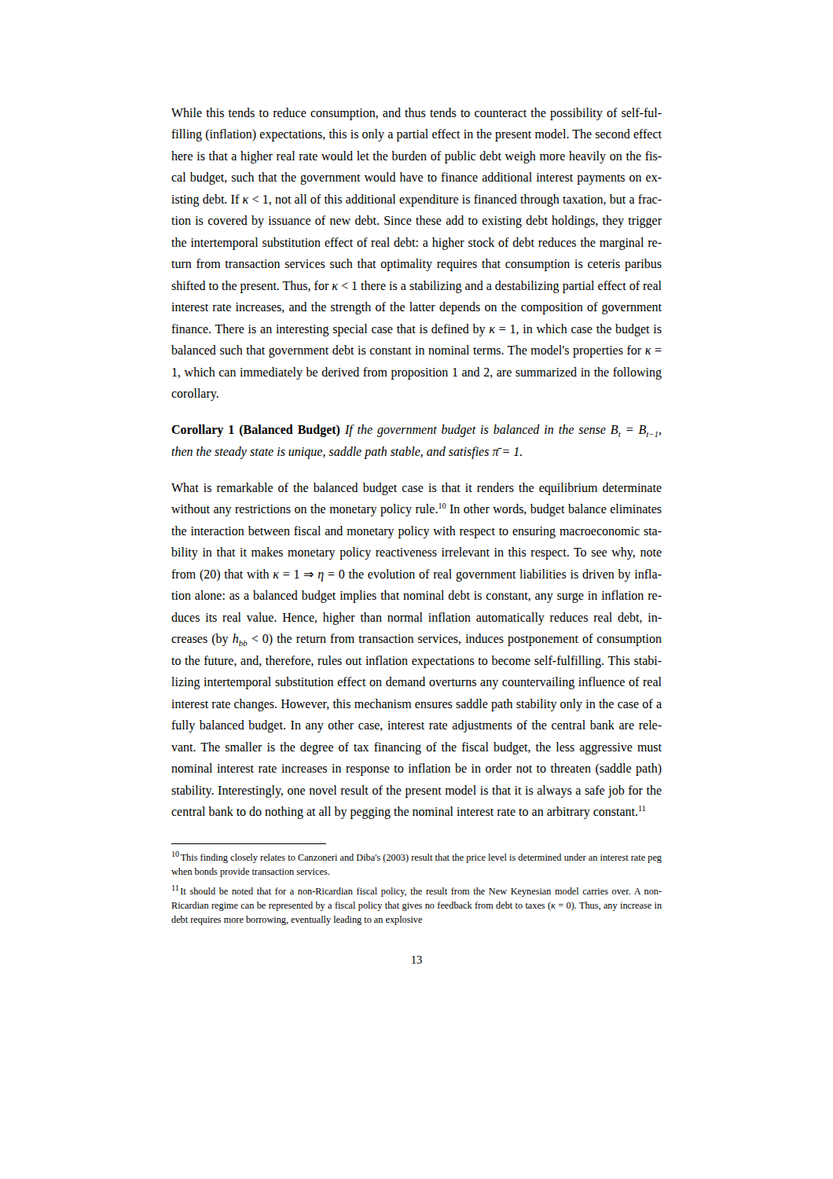While this tends to reduce consumption, and thus tends to counteract the possibility of self-fulfilling (inflation) expectations, this is only a partial effect in the present model. The second effect here is that a higher real rate would let the burden of public debt weigh more heavily on the fiscal budget, such that the government would have to finance additional interest payments on existing debt. If κ < 1, not all of this additional expenditure is financed through taxation, but a fraction is covered by issuance of new debt. Since these add to existing debt holdings, they trigger the intertemporal substitution effect of real debt: a higher stock of debt reduces the marginal return from transaction services such that optimality requires that consumption is ceteris paribus shifted to the present. Thus, for κ < 1 there is a stabilizing and a destabilizing partial effect of real interest rate increases, and the strength of the latter depends on the composition of government finance. There is an interesting special case that is defined by κ = 1, in which case the budget is balanced such that government debt is constant in nominal terms. The model's properties for κ = 1, which can immediately be derived from proposition 1 and 2, are summarized in the following corollary.
Corollary 1 (Balanced Budget) If the government budget is balanced in the sense Bt = Bt−1, then the steady state is unique, saddle path stable, and satisfies π̄ = 1.
What is remarkable of the balanced budget case is that it renders the equilibrium determinate without any restrictions on the monetary policy rule.10 In other words, budget balance eliminates the interaction between fiscal and monetary policy with respect to ensuring macroeconomic stability in that it makes monetary policy reactiveness irrelevant in this respect. To see why, note from (20) that with κ = 1 ⇒ η = 0 the evolution of real government liabilities is driven by inflation alone: as a balanced budget implies that nominal debt is constant, any surge in inflation reduces its real value. Hence, higher than normal inflation automatically reduces real debt, increases (by hbb < 0) the return from transaction services, induces postponement of consumption to the future, and, therefore, rules out inflation expectations to become self-fulfilling. This stabilizing intertemporal substitution effect on demand overturns any countervailing influence of real interest rate changes. However, this mechanism ensures saddle path stability only in the case of a fully balanced budget. In any other case, interest rate adjustments of the central bank are relevant. The smaller is the degree of tax financing of the fiscal budget, the less aggressive must nominal interest rate increases in response to inflation be in order not to threaten (saddle path) stability. Interestingly, one novel result of the present model is that it is always a safe job for the central bank to do nothing at all by pegging the nominal interest rate to an arbitrary constant.11
10 This finding closely relates to Canzoneri and Diba's (2003) result that the price level is determined under an interest rate peg when bonds provide transaction services.
11 It should be noted that for a non-Ricardian fiscal policy, the result from the New Keynesian model carries over. A non-Ricardian regime can be represented by a fiscal policy that gives no feedback from debt to taxes (κ = 0). Thus, any increase in debt requires more borrowing, eventually leading to an explosive
13